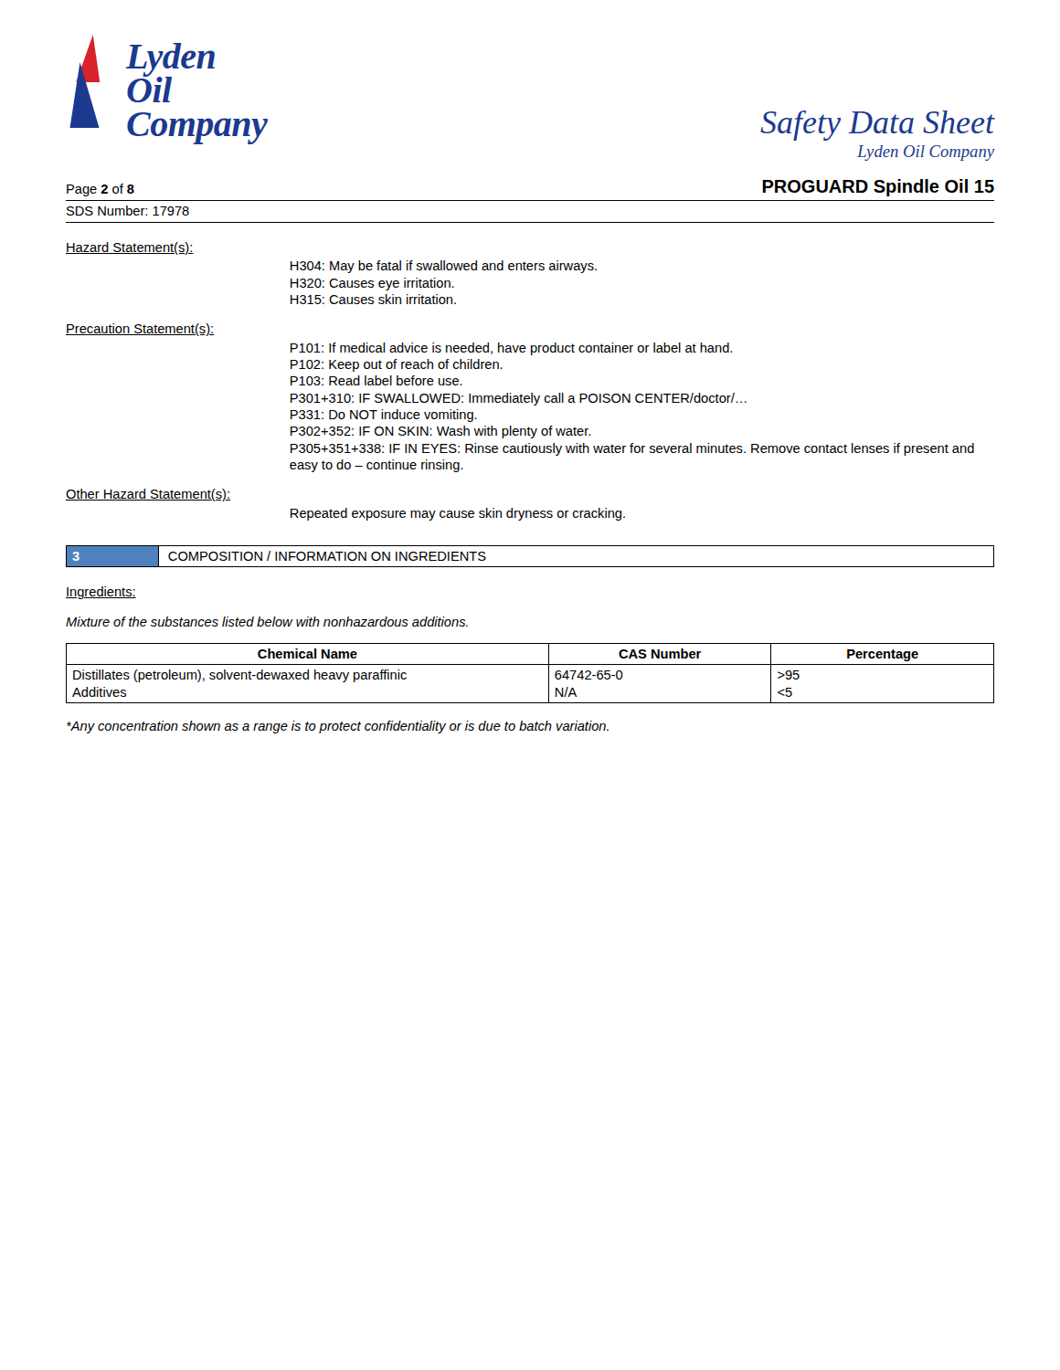Lyden
Oil
Company
Safety Data Sheet
Lyden Oil Company
Page 2 of 8
PROGUARD Spindle Oil 15
SDS Number: 17978
Hazard Statement(s):
H304: May be fatal if swallowed and enters airways.
H320: Causes eye irritation.
H315: Causes skin irritation.
Precaution Statement(s):
P101: If medical advice is needed, have product container or label at hand.
P102: Keep out of reach of children.
P103: Read label before use.
P301+310: IF SWALLOWED: Immediately call a POISON CENTER/doctor/…
P331: Do NOT induce vomiting.
P302+352: IF ON SKIN: Wash with plenty of water.
P305+351+338: IF IN EYES: Rinse cautiously with water for several minutes. Remove contact lenses if present and easy to do – continue rinsing.
Other Hazard Statement(s):
Repeated exposure may cause skin dryness or cracking.
3
COMPOSITION / INFORMATION ON INGREDIENTS
Ingredients:
Mixture of the substances listed below with nonhazardous additions.
| Chemical Name | CAS Number | Percentage |
| --- | --- | --- |
| Distillates (petroleum), solvent-dewaxed heavy paraffinic Additives | 64742-65-0 N/A | >95 <5 |
*Any concentration shown as a range is to protect confidentiality or is due to batch variation.